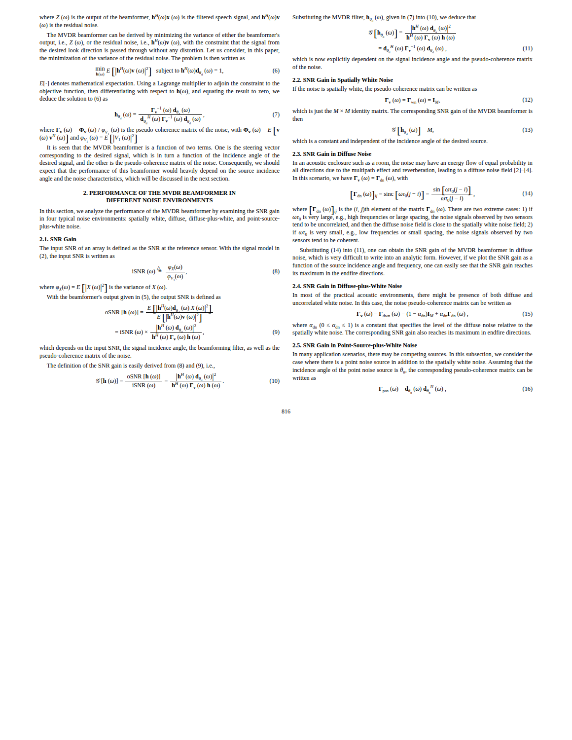where Z (ω) is the output of the beamformer, hH(ω)x (ω) is the filtered speech signal, and hH(ω)v (ω) is the residual noise.
The MVDR beamformer can be derived by minimizing the variance of either the beamformer's output, i.e., Z (ω), or the residual noise, i.e., hH(ω)v (ω), with the constraint that the signal from the desired look direction is passed through without any distortion. Let us consider, in this paper, the minimization of the variance of the residual noise. The problem is then written as
min h(ω) E [|hH(ω)v (ω)|2] subject to hH(ω)dθd (ω) = 1, (6)
E[·] denotes mathematical expectation. Using a Lagrange multiplier to adjoin the constraint to the objective function, then differentiating with respect to h(ω), and equating the result to zero, we deduce the solution to (6) as
hθd (ω) = Γv−1 (ω) dθd (ω) dθdH (ω) Γv−1 (ω) dθd (ω) , (7)
where Γv (ω) = Φv (ω) / φV1 (ω) is the pseudo-coherence matrix of the noise, with Φv (ω) = E [v (ω) vH (ω)] and φV1 (ω) = E [|V1 (ω)|2]
It is seen that the MVDR beamformer is a function of two terms. One is the steering vector corresponding to the desired signal, which is in turn a function of the incidence angle of the desired signal, and the other is the pseudo-coherence matrix of the noise. Consequently, we should expect that the performance of this beamformer would heavily depend on the source incidence angle and the noise characteristics, which will be discussed in the next section.
2. Performance of the MVDR Beamformer in
Different Noise Environments
In this section, we analyze the performance of the MVDR beamformer by examining the SNR gain in four typical noise environments: spatially white, diffuse, diffuse-plus-white, and point-source-plus-white noise.
2.1. SNR Gain
The input SNR of an array is defined as the SNR at the reference sensor. With the signal model in (2), the input SNR is written as
iSNR (ω) △= φX(ω) φV1(ω) , (8)
where φX(ω) = E [|X (ω)|2] is the variance of X (ω).
With the beamformer's output given in (5), the output SNR is defined as
oSNR [h (ω)] = E [|hH(ω)dθd (ω) X (ω)|2] E [|hH(ω)v (ω)|2]
= iSNR (ω) × |hH (ω) dθd (ω)|2 hH (ω) Γv (ω) h (ω) , (9)
which depends on the input SNR, the signal incidence angle, the beamforming filter, as well as the pseudo-coherence matrix of the noise.
The definition of the SNR gain is easily derived from (8) and (9), i.e.,
𝒢 [h (ω)] = oSNR [h (ω)] iSNR (ω) = |hH (ω) dθd (ω)|2 hH (ω) Γv (ω) h (ω) . (10)
Substituting the MVDR filter, hθd (ω), given in (7) into (10), we deduce that
𝒢 [hθd (ω)] = |hH (ω) dθd (ω)|2 hH (ω) Γv (ω) h (ω)
= dθdH (ω) Γv−1 (ω) dθd (ω) , (11)
which is now explicitly dependent on the signal incidence angle and the pseudo-coherence matrix of the noise.
2.2. SNR Gain in Spatially White Noise
If the noise is spatially white, the pseudo-coherence matrix can be written as
Γv (ω) = Γwn (ω) = IM, (12)
which is just the M × M identity matrix. The corresponding SNR gain of the MVDR beamformer is then
𝒢 [hθd (ω)] = M, (13)
which is a constant and independent of the incidence angle of the desired source.
2.3. SNR Gain in Diffuse Noise
In an acoustic enclosure such as a room, the noise may have an energy flow of equal probability in all directions due to the multipath effect and reverberation, leading to a diffuse noise field [2]–[4]. In this scenario, we have Γv (ω) = Γdn (ω), with
[Γdn (ω)]ij = sinc [ωτ0(j − i)] = sin [ωτ0(j − i)] ωτ0(j − i) , (14)
where [Γdn (ω)]ij is the (i, j)th element of the matrix Γdn (ω). There are two extreme cases: 1) if ωτ0 is very large, e.g., high frequencies or large spacing, the noise signals observed by two sensors tend to be uncorrelated, and then the diffuse noise field is close to the spatially white noise field; 2) if ωτ0 is very small, e.g., low frequencies or small spacing, the noise signals observed by two sensors tend to be coherent.
Substituting (14) into (11), one can obtain the SNR gain of the MVDR beamformer in diffuse noise, which is very difficult to write into an analytic form. However, if we plot the SNR gain as a function of the source incidence angle and frequency, one can easily see that the SNR gain reaches its maximum in the endfire directions.
2.4. SNR Gain in Diffuse-plus-White Noise
In most of the practical acoustic environments, there might be presence of both diffuse and uncorrelated white noise. In this case, the noise pseudo-coherence matrix can be written as
Γv (ω) = Γdwn (ω) = (1 − αdn)IM + αdnΓdn (ω) , (15)
where αdn (0 ≤ αdn ≤ 1) is a constant that specifies the level of the diffuse noise relative to the spatially white noise. The corresponding SNR gain also reaches its maximum in endfire directions.
2.5. SNR Gain in Point-Source-plus-White Noise
In many application scenarios, there may be competing sources. In this subsection, we consider the case where there is a point noise source in addition to the spatially white noise. Assuming that the incidence angle of the point noise source is θn, the corresponding pseudo-coherence matrix can be written as
Γpsn (ω) = dθn (ω) dθnH (ω) , (16)
816